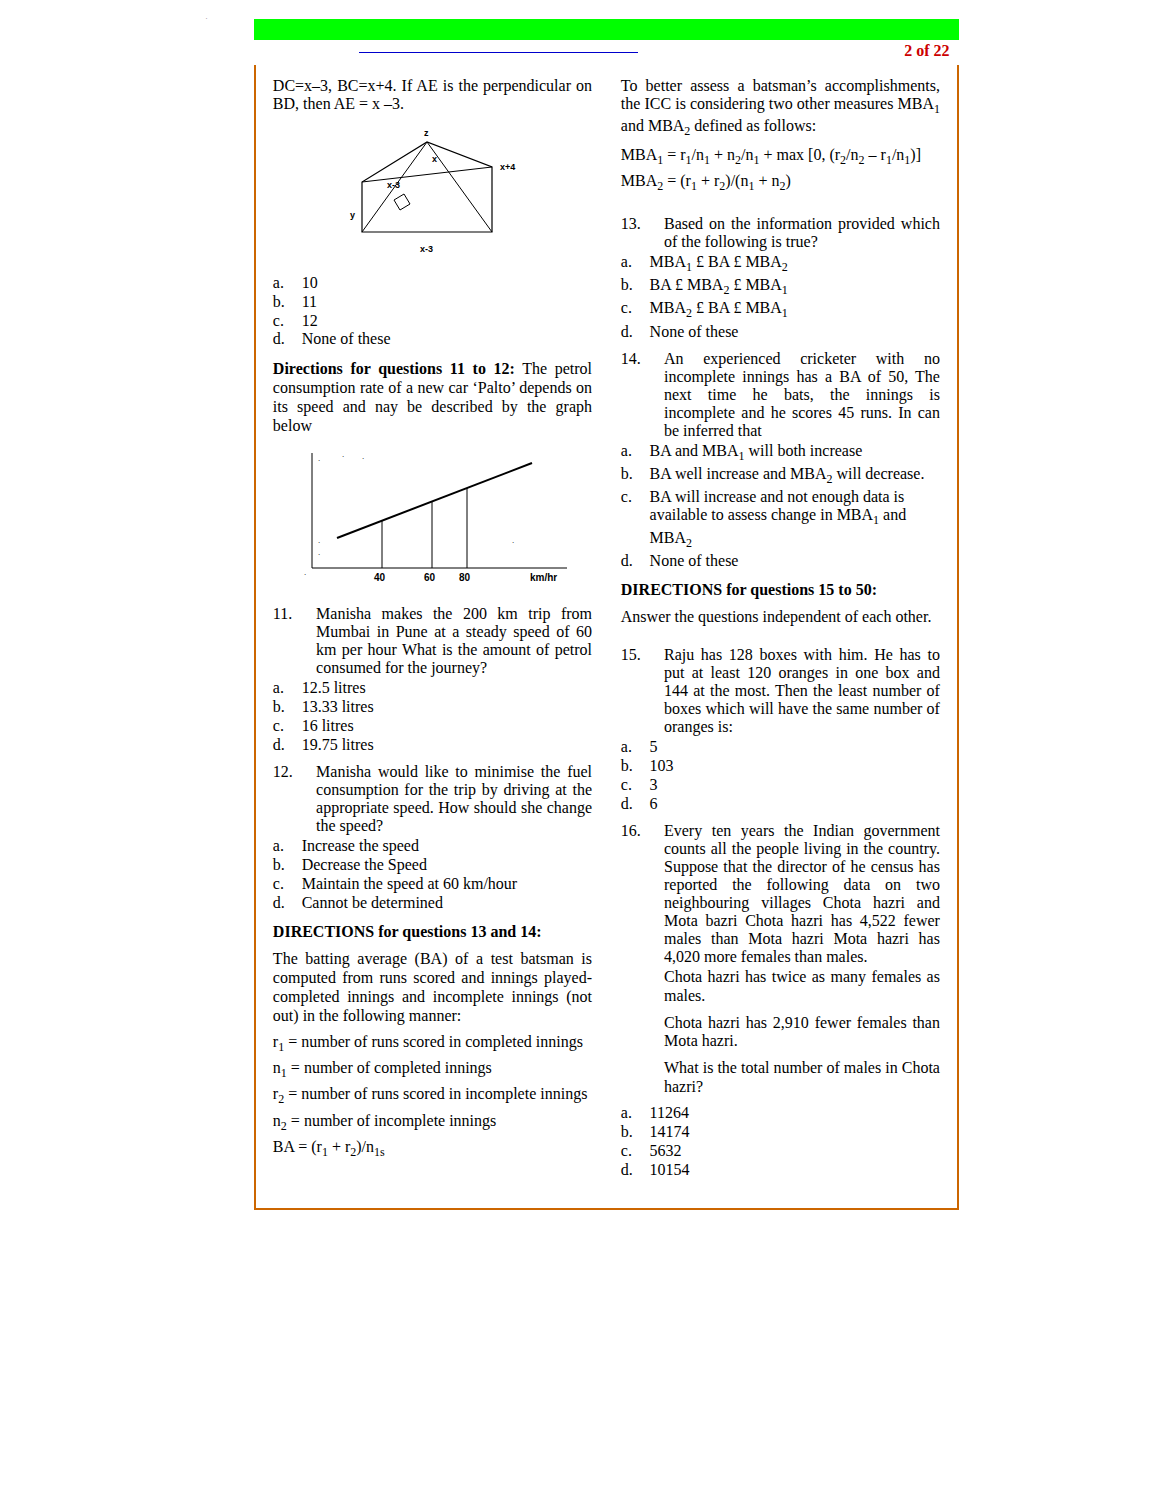.
2 of 22
DC=x–3, BC=x+4. If AE is the perpendicular on BD, then AE = x –3.
z x x+4 x-3 y x-3
a. 10
b. 11
c. 12
d. None of these
Directions for questions 11 to 12: The petrol consumption rate of a new car ‘Palto’ depends on its speed and nay be described by the graph below
40 60 80 km/hr . . . . . . .
11. Manisha makes the 200 km trip from Mumbai in Pune at a steady speed of 60 km per hour What is the amount of petrol consumed for the journey?
a. 12.5 litres
b. 13.33 litres
c. 16 litres
d. 19.75 litres
12. Manisha would like to minimise the fuel consumption for the trip by driving at the appropriate speed. How should she change the speed?
a. Increase the speed
b. Decrease the Speed
c. Maintain the speed at 60 km/hour
d. Cannot be determined
DIRECTIONS for questions 13 and 14:
The batting average (BA) of a test batsman is computed from runs scored and innings played-completed innings and incomplete innings (not out) in the following manner:
r1 = number of runs scored in completed innings
n1 = number of completed innings
r2 = number of runs scored in incomplete innings
n2 = number of incomplete innings
BA = (r1 + r2)/n1s
To better assess a batsman’s accomplishments, the ICC is considering two other measures MBA1 and MBA2 defined as follows:
MBA1 = r1/n1 + n2/n1 + max [0, (r2/n2 – r1/n1)]
MBA2 = (r1 + r2)/(n1 + n2)
13. Based on the information provided which of the following is true?
a. MBA1 £ BA £ MBA2
b. BA £ MBA2 £ MBA1
c. MBA2 £ BA £ MBA1
d. None of these
14. An experienced cricketer with no incomplete innings has a BA of 50, The next time he bats, the innings is incomplete and he scores 45 runs. In can be inferred that
a. BA and MBA1 will both increase
b. BA well increase and MBA2 will decrease.
c. BA will increase and not enough data is available to assess change in MBA1 and MBA2
d. None of these
DIRECTIONS for questions 15 to 50:
Answer the questions independent of each other.
15. Raju has 128 boxes with him. He has to put at least 120 oranges in one box and 144 at the most. Then the least number of boxes which will have the same number of oranges is:
a. 5
b. 103
c. 3
d. 6
16. Every ten years the Indian government counts all the people living in the country. Suppose that the director of he census has reported the following data on two neighbouring villages Chota hazri and Mota bazri Chota hazri has 4,522 fewer males than Mota hazri Mota hazri has 4,020 more females than males.
Chota hazri has twice as many females as males.
Chota hazri has 2,910 fewer females than Mota hazri.
What is the total number of males in Chota hazri?
a. 11264
b. 14174
c. 5632
d. 10154